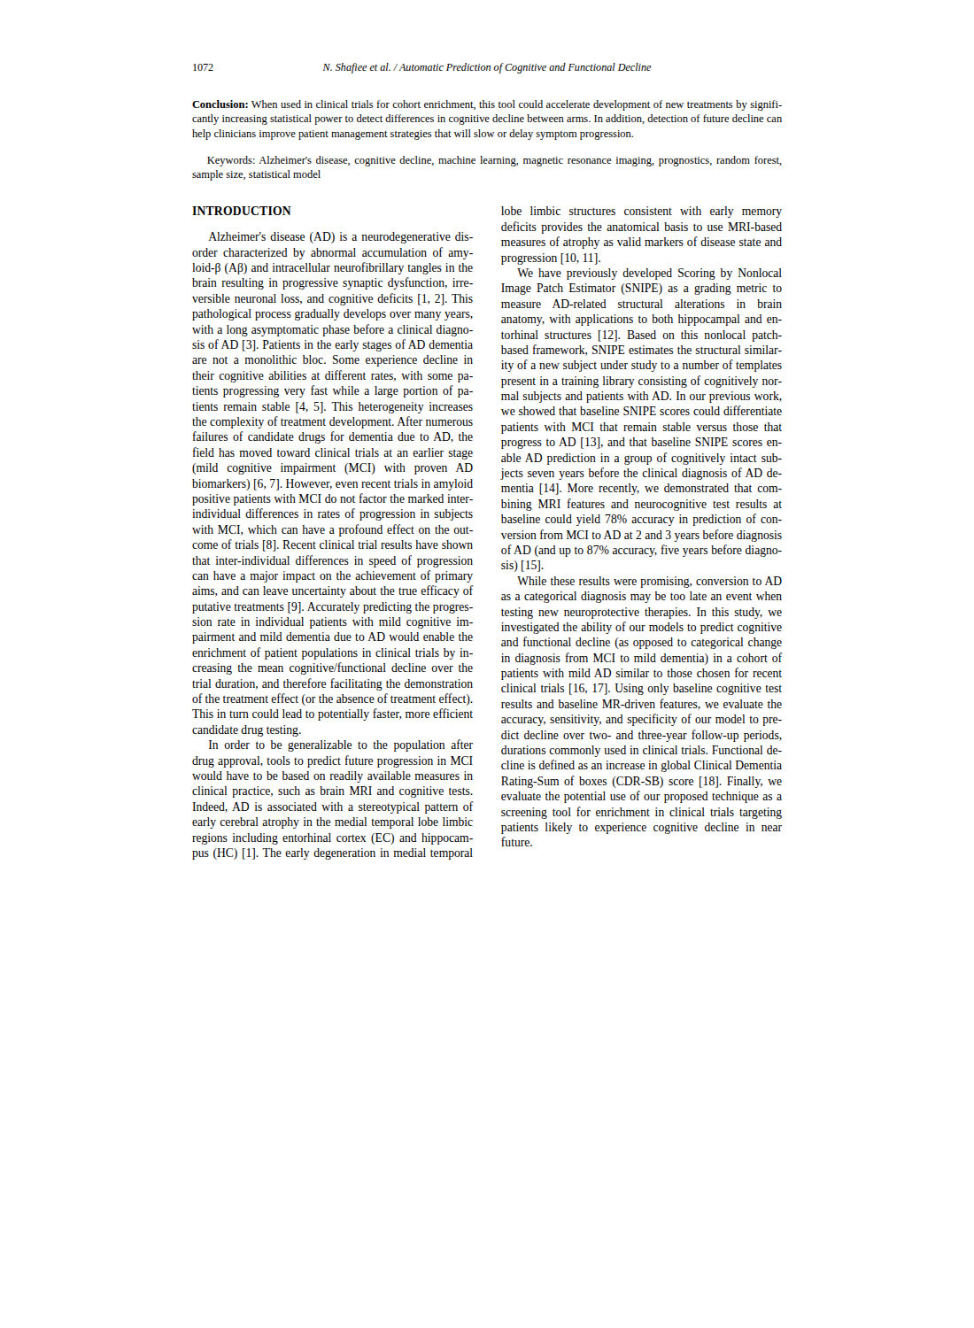1072
N. Shafiee et al. / Automatic Prediction of Cognitive and Functional Decline
Conclusion: When used in clinical trials for cohort enrichment, this tool could accelerate development of new treatments by significantly increasing statistical power to detect differences in cognitive decline between arms. In addition, detection of future decline can help clinicians improve patient management strategies that will slow or delay symptom progression.
Keywords: Alzheimer's disease, cognitive decline, machine learning, magnetic resonance imaging, prognostics, random forest, sample size, statistical model
INTRODUCTION
Alzheimer's disease (AD) is a neurodegenerative disorder characterized by abnormal accumulation of amyloid-β (Aβ) and intracellular neurofibrillary tangles in the brain resulting in progressive synaptic dysfunction, irreversible neuronal loss, and cognitive deficits [1, 2]. This pathological process gradually develops over many years, with a long asymptomatic phase before a clinical diagnosis of AD [3]. Patients in the early stages of AD dementia are not a monolithic bloc. Some experience decline in their cognitive abilities at different rates, with some patients progressing very fast while a large portion of patients remain stable [4, 5]. This heterogeneity increases the complexity of treatment development. After numerous failures of candidate drugs for dementia due to AD, the field has moved toward clinical trials at an earlier stage (mild cognitive impairment (MCI) with proven AD biomarkers) [6, 7]. However, even recent trials in amyloid positive patients with MCI do not factor the marked inter-individual differences in rates of progression in subjects with MCI, which can have a profound effect on the outcome of trials [8]. Recent clinical trial results have shown that inter-individual differences in speed of progression can have a major impact on the achievement of primary aims, and can leave uncertainty about the true efficacy of putative treatments [9]. Accurately predicting the progression rate in individual patients with mild cognitive impairment and mild dementia due to AD would enable the enrichment of patient populations in clinical trials by increasing the mean cognitive/functional decline over the trial duration, and therefore facilitating the demonstration of the treatment effect (or the absence of treatment effect). This in turn could lead to potentially faster, more efficient candidate drug testing.
In order to be generalizable to the population after drug approval, tools to predict future progression in MCI would have to be based on readily available measures in clinical practice, such as brain MRI and cognitive tests. Indeed, AD is associated with a stereotypical pattern of early cerebral atrophy in the medial temporal lobe limbic regions including entorhinal cortex (EC) and hippocampus (HC) [1]. The early degeneration in medial temporal lobe limbic structures consistent with early memory deficits provides the anatomical basis to use MRI-based measures of atrophy as valid markers of disease state and progression [10, 11].
We have previously developed Scoring by Nonlocal Image Patch Estimator (SNIPE) as a grading metric to measure AD-related structural alterations in brain anatomy, with applications to both hippocampal and entorhinal structures [12]. Based on this nonlocal patch-based framework, SNIPE estimates the structural similarity of a new subject under study to a number of templates present in a training library consisting of cognitively normal subjects and patients with AD. In our previous work, we showed that baseline SNIPE scores could differentiate patients with MCI that remain stable versus those that progress to AD [13], and that baseline SNIPE scores enable AD prediction in a group of cognitively intact subjects seven years before the clinical diagnosis of AD dementia [14]. More recently, we demonstrated that combining MRI features and neurocognitive test results at baseline could yield 78% accuracy in prediction of conversion from MCI to AD at 2 and 3 years before diagnosis of AD (and up to 87% accuracy, five years before diagnosis) [15].
While these results were promising, conversion to AD as a categorical diagnosis may be too late an event when testing new neuroprotective therapies. In this study, we investigated the ability of our models to predict cognitive and functional decline (as opposed to categorical change in diagnosis from MCI to mild dementia) in a cohort of patients with mild AD similar to those chosen for recent clinical trials [16, 17]. Using only baseline cognitive test results and baseline MR-driven features, we evaluate the accuracy, sensitivity, and specificity of our model to predict decline over two- and three-year follow-up periods, durations commonly used in clinical trials. Functional decline is defined as an increase in global Clinical Dementia Rating-Sum of boxes (CDR-SB) score [18]. Finally, we evaluate the potential use of our proposed technique as a screening tool for enrichment in clinical trials targeting patients likely to experience cognitive decline in near future.